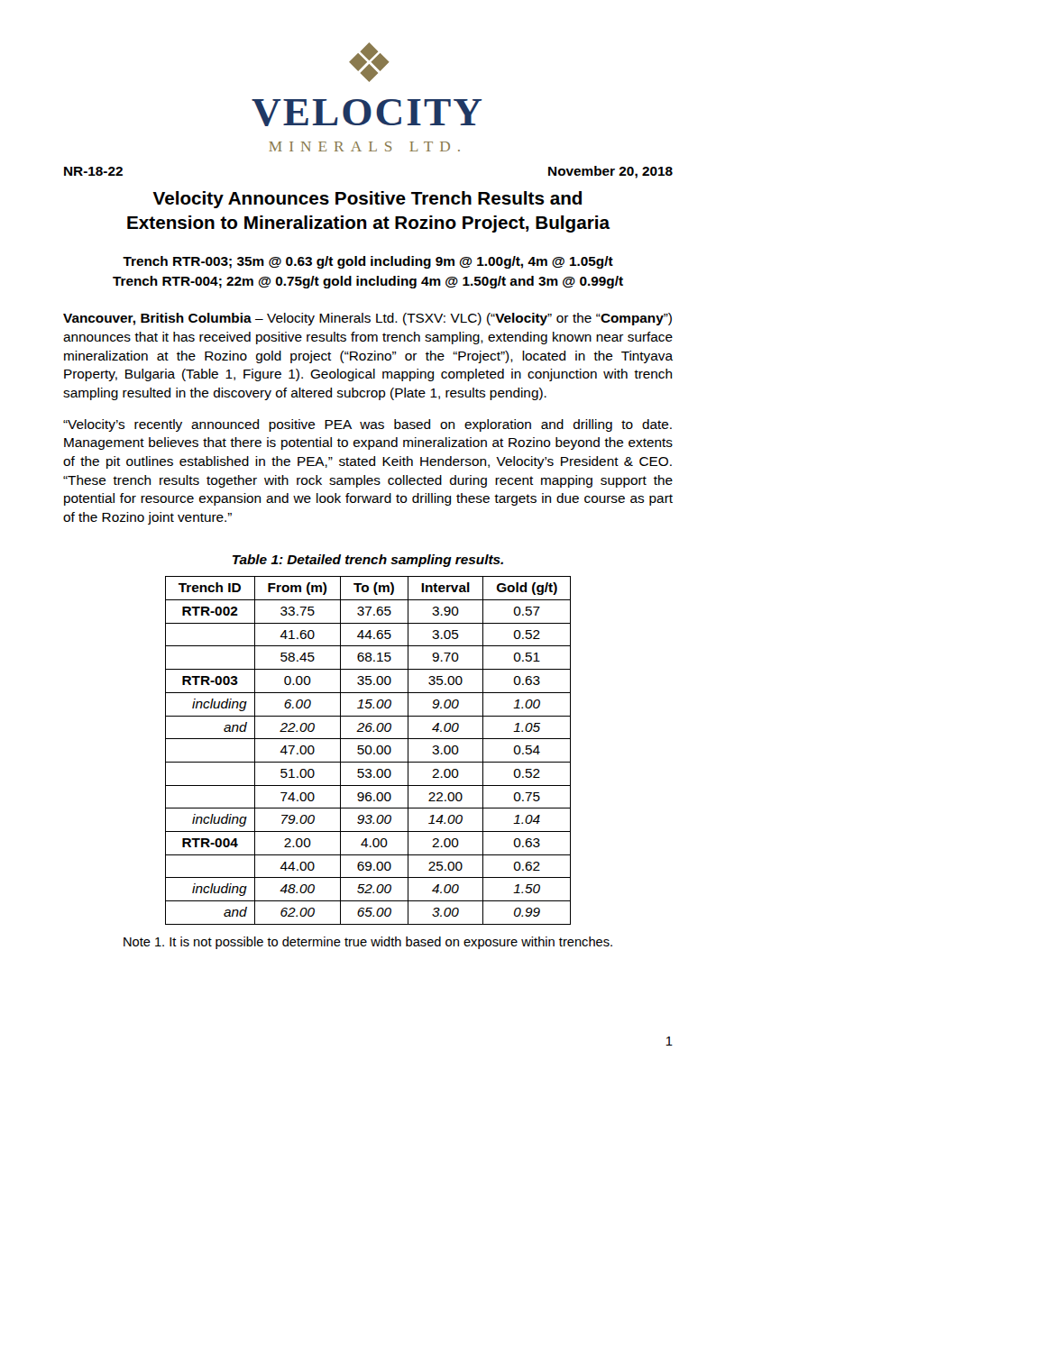❖
VELOCITY
MINERALS LTD.
NR-18-22 November 20, 2018
Velocity Announces Positive Trench Results and
Extension to Mineralization at Rozino Project, Bulgaria
Trench RTR-003; 35m @ 0.63 g/t gold including 9m @ 1.00g/t, 4m @ 1.05g/t
Trench RTR-004; 22m @ 0.75g/t gold including 4m @ 1.50g/t and 3m @ 0.99g/t
Vancouver, British Columbia – Velocity Minerals Ltd. (TSXV: VLC) (“Velocity” or the “Company”) announces that it has received positive results from trench sampling, extending known near surface mineralization at the Rozino gold project (“Rozino” or the “Project”), located in the Tintyava Property, Bulgaria (Table 1, Figure 1). Geological mapping completed in conjunction with trench sampling resulted in the discovery of altered subcrop (Plate 1, results pending).
“Velocity’s recently announced positive PEA was based on exploration and drilling to date. Management believes that there is potential to expand mineralization at Rozino beyond the extents of the pit outlines established in the PEA,” stated Keith Henderson, Velocity’s President & CEO. “These trench results together with rock samples collected during recent mapping support the potential for resource expansion and we look forward to drilling these targets in due course as part of the Rozino joint venture.”
Table 1: Detailed trench sampling results.
| Trench ID | From (m) | To (m) | Interval | Gold (g/t) |
| --- | --- | --- | --- | --- |
| RTR-002 | 33.75 | 37.65 | 3.90 | 0.57 |
| | 41.60 | 44.65 | 3.05 | 0.52 |
| | 58.45 | 68.15 | 9.70 | 0.51 |
| RTR-003 | 0.00 | 35.00 | 35.00 | 0.63 |
| including | 6.00 | 15.00 | 9.00 | 1.00 |
| and | 22.00 | 26.00 | 4.00 | 1.05 |
| | 47.00 | 50.00 | 3.00 | 0.54 |
| | 51.00 | 53.00 | 2.00 | 0.52 |
| | 74.00 | 96.00 | 22.00 | 0.75 |
| including | 79.00 | 93.00 | 14.00 | 1.04 |
| RTR-004 | 2.00 | 4.00 | 2.00 | 0.63 |
| | 44.00 | 69.00 | 25.00 | 0.62 |
| including | 48.00 | 52.00 | 4.00 | 1.50 |
| and | 62.00 | 65.00 | 3.00 | 0.99 |
Note 1. It is not possible to determine true width based on exposure within trenches.
1